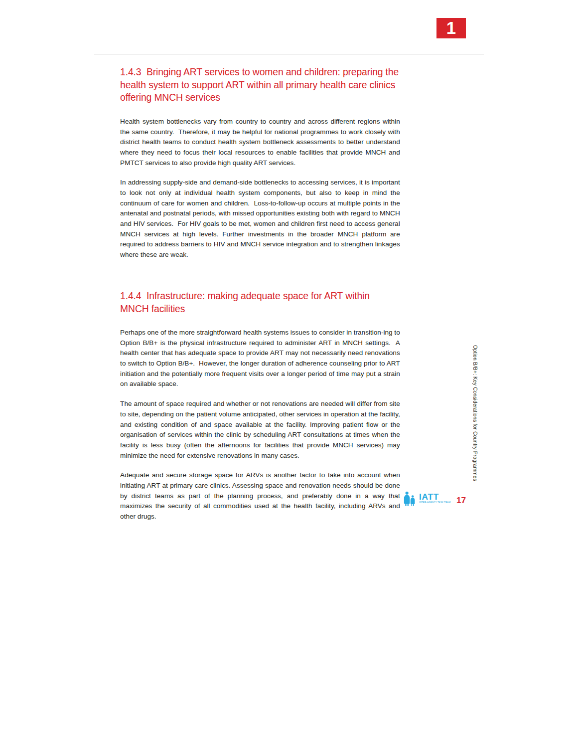1
1.4.3 Bringing ART services to women and children: preparing the health system to support ART within all primary health care clinics offering MNCH services
Health system bottlenecks vary from country to country and across different regions within the same country. Therefore, it may be helpful for national programmes to work closely with district health teams to conduct health system bottleneck assessments to better understand where they need to focus their local resources to enable facilities that provide MNCH and PMTCT services to also provide high quality ART services.
In addressing supply-side and demand-side bottlenecks to accessing services, it is important to look not only at individual health system components, but also to keep in mind the continuum of care for women and children. Loss-to-follow-up occurs at multiple points in the antenatal and postnatal periods, with missed opportunities existing both with regard to MNCH and HIV services. For HIV goals to be met, women and children first need to access general MNCH services at high levels. Further investments in the broader MNCH platform are required to address barriers to HIV and MNCH service integration and to strengthen linkages where these are weak.
1.4.4 Infrastructure: making adequate space for ART within MNCH facilities
Perhaps one of the more straightforward health systems issues to consider in transition-ing to Option B/B+ is the physical infrastructure required to administer ART in MNCH settings. A health center that has adequate space to provide ART may not necessarily need renovations to switch to Option B/B+. However, the longer duration of adherence counseling prior to ART initiation and the potentially more frequent visits over a longer period of time may put a strain on available space.
The amount of space required and whether or not renovations are needed will differ from site to site, depending on the patient volume anticipated, other services in operation at the facility, and existing condition of and space available at the facility. Improving patient flow or the organisation of services within the clinic by scheduling ART consultations at times when the facility is less busy (often the afternoons for facilities that provide MNCH services) may minimize the need for extensive renovations in many cases.
Adequate and secure storage space for ARVs is another factor to take into account when initiating ART at primary care clinics. Assessing space and renovation needs should be done by district teams as part of the planning process, and preferably done in a way that maximizes the security of all commodities used at the health facility, including ARVs and other drugs.
Option B/B+: Key Considerations for Country Programmes
IATT INTER-AGENCY TASK TEAM
17